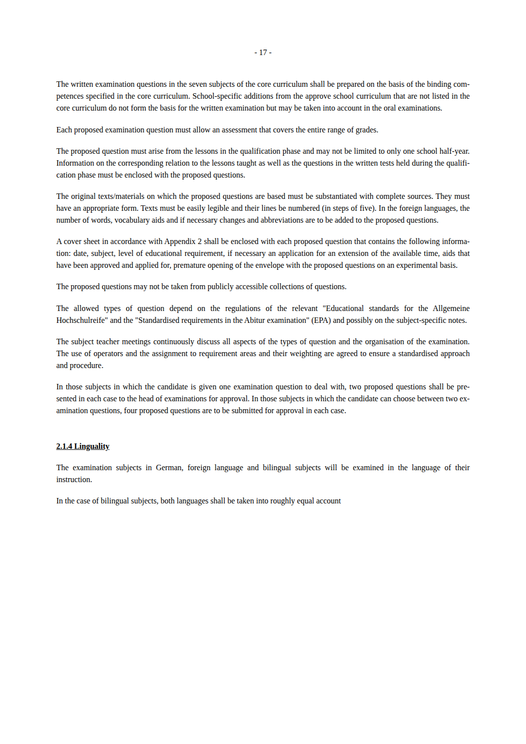- 17 -
The written examination questions in the seven subjects of the core curriculum shall be prepared on the basis of the binding competences specified in the core curriculum. School-specific additions from the approve school curriculum that are not listed in the core curriculum do not form the basis for the written examination but may be taken into account in the oral examinations.
Each proposed examination question must allow an assessment that covers the entire range of grades.
The proposed question must arise from the lessons in the qualification phase and may not be limited to only one school half-year. Information on the corresponding relation to the lessons taught as well as the questions in the written tests held during the qualification phase must be enclosed with the proposed questions.
The original texts/materials on which the proposed questions are based must be substantiated with complete sources. They must have an appropriate form. Texts must be easily legible and their lines be numbered (in steps of five). In the foreign languages, the number of words, vocabulary aids and if necessary changes and abbreviations are to be added to the proposed questions.
A cover sheet in accordance with Appendix 2 shall be enclosed with each proposed question that contains the following information: date, subject, level of educational requirement, if necessary an application for an extension of the available time, aids that have been approved and applied for, premature opening of the envelope with the proposed questions on an experimental basis.
The proposed questions may not be taken from publicly accessible collections of questions.
The allowed types of question depend on the regulations of the relevant "Educational standards for the Allgemeine Hochschulreife" and the "Standardised requirements in the Abitur examination" (EPA) and possibly on the subject-specific notes.
The subject teacher meetings continuously discuss all aspects of the types of question and the organisation of the examination. The use of operators and the assignment to requirement areas and their weighting are agreed to ensure a standardised approach and procedure.
In those subjects in which the candidate is given one examination question to deal with, two proposed questions shall be presented in each case to the head of examinations for approval. In those subjects in which the candidate can choose between two examination questions, four proposed questions are to be submitted for approval in each case.
2.1.4 Linguality
The examination subjects in German, foreign language and bilingual subjects will be examined in the language of their instruction.
In the case of bilingual subjects, both languages shall be taken into roughly equal account